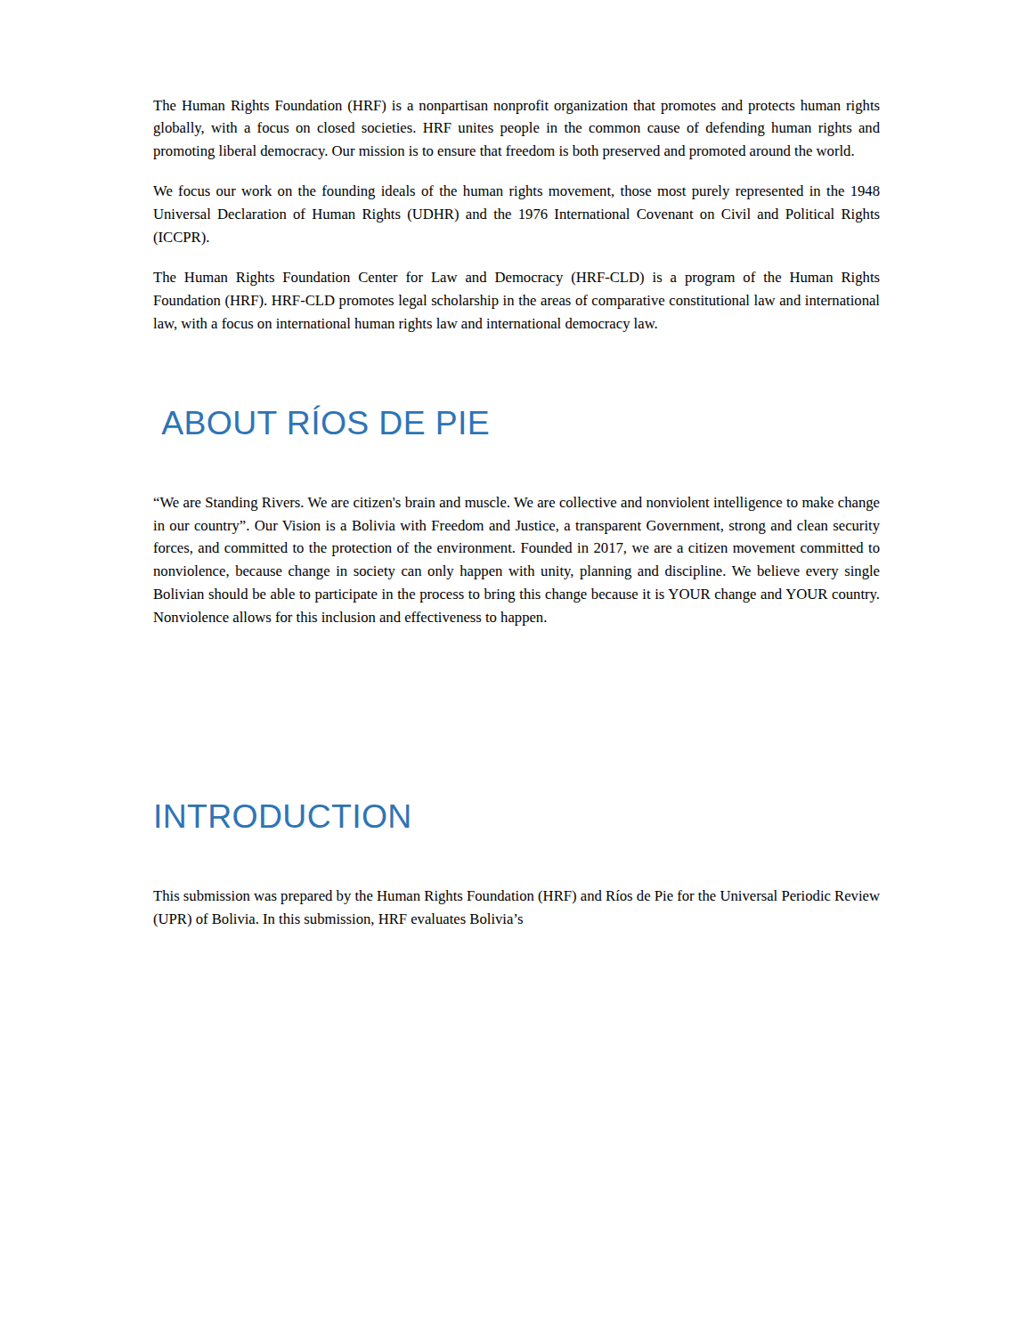The Human Rights Foundation (HRF) is a nonpartisan nonprofit organization that promotes and protects human rights globally, with a focus on closed societies. HRF unites people in the common cause of defending human rights and promoting liberal democracy. Our mission is to ensure that freedom is both preserved and promoted around the world.
We focus our work on the founding ideals of the human rights movement, those most purely represented in the 1948 Universal Declaration of Human Rights (UDHR) and the 1976 International Covenant on Civil and Political Rights (ICCPR).
The Human Rights Foundation Center for Law and Democracy (HRF-CLD) is a program of the Human Rights Foundation (HRF). HRF-CLD promotes legal scholarship in the areas of comparative constitutional law and international law, with a focus on international human rights law and international democracy law.
ABOUT RÍOS DE PIE
“We are Standing Rivers. We are citizen's brain and muscle. We are collective and nonviolent intelligence to make change in our country”. Our Vision is a Bolivia with Freedom and Justice, a transparent Government, strong and clean security forces, and committed to the protection of the environment. Founded in 2017, we are a citizen movement committed to nonviolence, because change in society can only happen with unity, planning and discipline. We believe every single Bolivian should be able to participate in the process to bring this change because it is YOUR change and YOUR country. Nonviolence allows for this inclusion and effectiveness to happen.
INTRODUCTION
This submission was prepared by the Human Rights Foundation (HRF) and Ríos de Pie for the Universal Periodic Review (UPR) of Bolivia. In this submission, HRF evaluates Bolivia’s